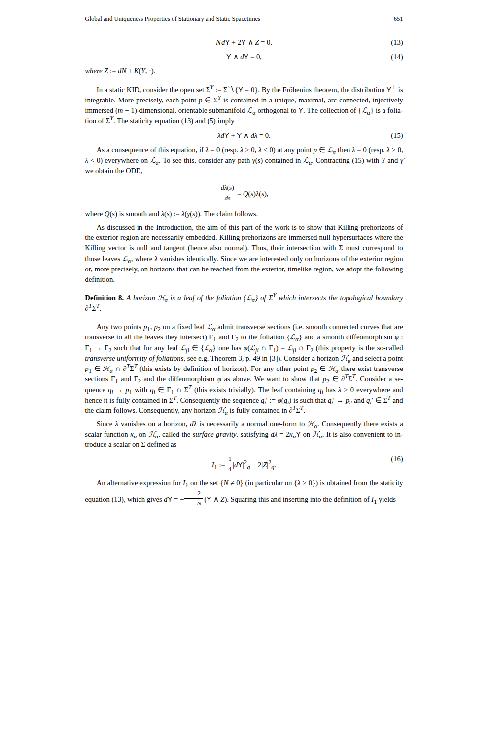Global and Uniqueness Properties of Stationary and Static Spacetimes 651
N dY + 2Y ∧ Z = 0, (13)
Y ∧ dY = 0, (14)
where Z := dN + K(Y, ·).
In a static KID, consider the open set ΣY := Σ◦∖{Y = 0}. By the Fröbenius theorem, the distribution Y⊥ is integrable. More precisely, each point p ∈ ΣY is contained in a unique, maximal, arc-connected, injectively immersed (m − 1)-dimensional, orientable submanifold ℒα orthogonal to Y. The collection of {ℒα} is a foliation of ΣY. The staticity equation (13) and (5) imply
λd Y + Y ∧ dλ = 0. (15)
As a consequence of this equation, if λ = 0 (resp. λ > 0, λ < 0) at any point p ∈ ℒα then λ = 0 (resp. λ > 0, λ < 0) everywhere on ℒα. To see this, consider any path γ(s) contained in ℒα. Contracting (15) with Y and γ̇ we obtain the ODE,
dλ(s) ds = Q(s)λ(s),
where Q(s) is smooth and λ(s) := λ(γ(s)). The claim follows.
As discussed in the Introduction, the aim of this part of the work is to show that Killing prehorizons of the exterior region are necessarily embedded. Killing prehorizons are immersed null hypersurfaces where the Killing vector is null and tangent (hence also normal). Thus, their intersection with Σ must correspond to those leaves ℒα, where λ vanishes identically. Since we are interested only on horizons of the exterior region or, more precisely, on horizons that can be reached from the exterior, timelike region, we adopt the following definition.
Definition 8. A horizon ℋα is a leaf of the foliation {ℒα} of ΣY which intersects the topological boundary ∂TΣT.
Any two points p1, p2 on a fixed leaf ℒα admit transverse sections (i.e. smooth connected curves that are transverse to all the leaves they intersect) Γ1 and Γ2 to the foliation {ℒα} and a smooth diffeomorphism φ : Γ1 → Γ2 such that for any leaf ℒβ ∈ {ℒα} one has φ(ℒβ ∩ Γ1) = ℒβ ∩ Γ2 (this property is the so-called transverse uniformity of foliations, see e.g. Theorem 3, p. 49 in [3]). Consider a horizon ℋα and select a point p1 ∈ ℋα ∩ ∂TΣT (this exists by definition of horizon). For any other point p2 ∈ ℋα there exist transverse sections Γ1 and Γ2 and the diffeomorphism φ as above. We want to show that p2 ∈ ∂TΣT. Consider a sequence qi → p1 with qi ∈ Γ1 ∩ ΣT (this exists trivially). The leaf containing qi has λ > 0 everywhere and hence it is fully contained in ΣT. Consequently the sequence qi′ := φ(qi) is such that qi′ → p2 and qi′ ∈ ΣT and the claim follows. Consequently, any horizon ℋα is fully contained in ∂TΣT.
Since λ vanishes on a horizon, dλ is necessarily a normal one-form to ℋα. Consequently there exists a scalar function κα on ℋα, called the surface gravity, satisfying dλ = 2κα Y on ℋα. It is also convenient to introduce a scalar on Σ defined as
I1 := 14|dY|2g − 2|Z|2g. (16)
An alternative expression for I1 on the set {N ≠ 0} (in particular on {λ > 0}) is obtained from the staticity equation (13), which gives dY = −2 N (Y ∧ Z). Squaring this and inserting into the definition of I1 yields